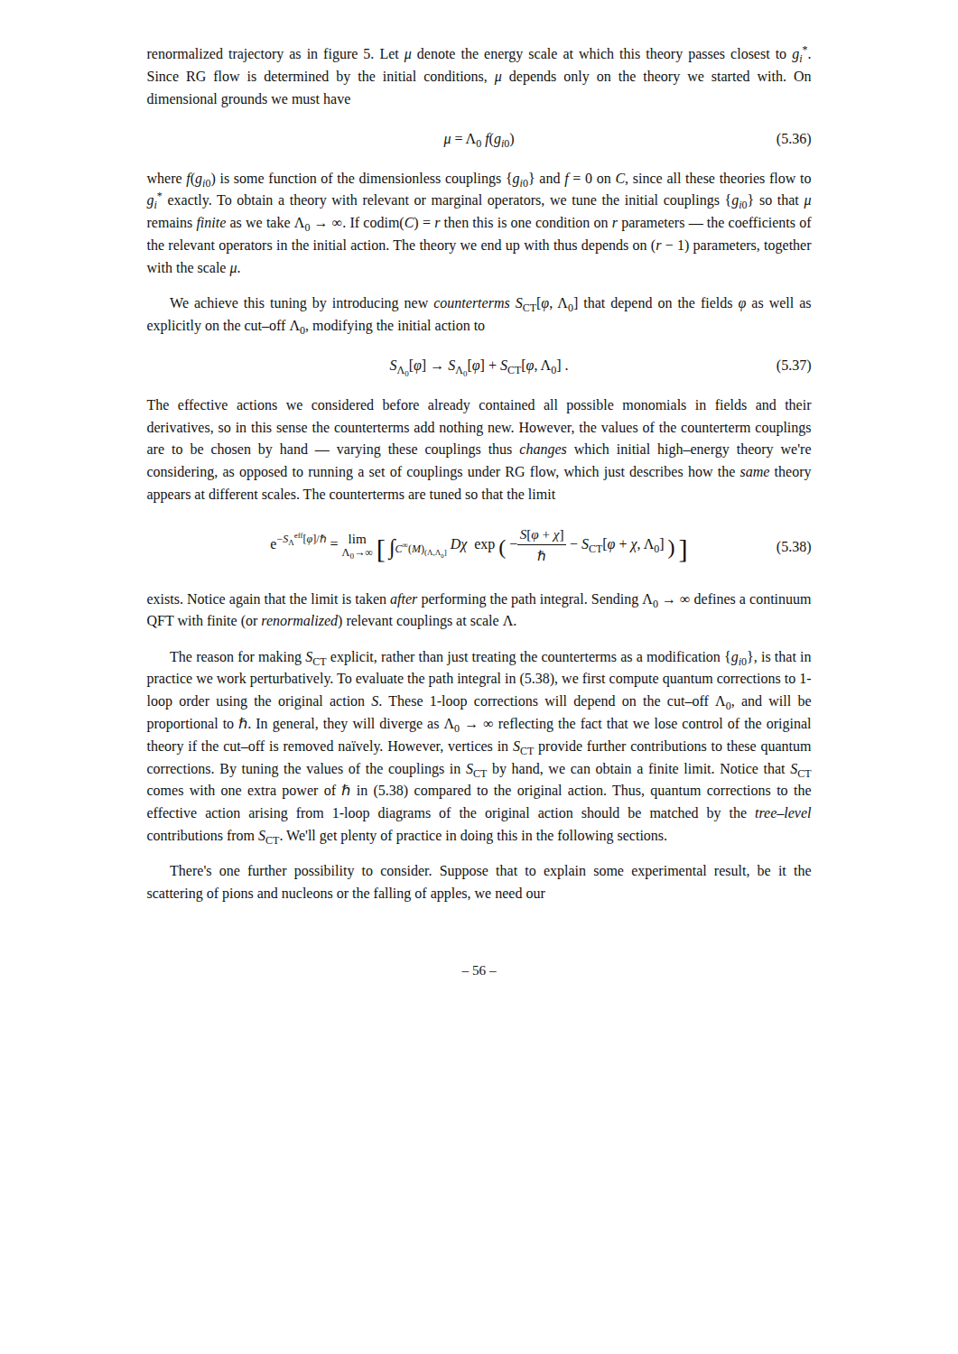renormalized trajectory as in figure 5. Let μ denote the energy scale at which this theory passes closest to gi*. Since RG flow is determined by the initial conditions, μ depends only on the theory we started with. On dimensional grounds we must have
μ = Λ0 f(gi0) (5.36)
where f(gi0) is some function of the dimensionless couplings {gi0} and f = 0 on C, since all these theories flow to gi* exactly. To obtain a theory with relevant or marginal operators, we tune the initial couplings {gi0} so that μ remains finite as we take Λ0 → ∞. If codim(C) = r then this is one condition on r parameters — the coefficients of the relevant operators in the initial action. The theory we end up with thus depends on (r − 1) parameters, together with the scale μ.
We achieve this tuning by introducing new counterterms SCT[φ, Λ0] that depend on the fields φ as well as explicitly on the cut–off Λ0, modifying the initial action to
SΛ0[φ] → SΛ0[φ] + SCT[φ, Λ0] . (5.37)
The effective actions we considered before already contained all possible monomials in fields and their derivatives, so in this sense the counterterms add nothing new. However, the values of the counterterm couplings are to be chosen by hand — varying these couplings thus changes which initial high–energy theory we're considering, as opposed to running a set of couplings under RG flow, which just describes how the same theory appears at different scales. The counterterms are tuned so that the limit
e−SΛeff[φ]/ℏ = limΛ0→∞ [ ∫C∞(M)(Λ,Λ0] Dχ exp ( −S[φ + χ] ℏ − SCT[φ + χ, Λ0] ) ] (5.38)
exists. Notice again that the limit is taken after performing the path integral. Sending Λ0 → ∞ defines a continuum QFT with finite (or renormalized) relevant couplings at scale Λ.
The reason for making SCT explicit, rather than just treating the counterterms as a modification {gi0}, is that in practice we work perturbatively. To evaluate the path integral in (5.38), we first compute quantum corrections to 1-loop order using the original action S. These 1-loop corrections will depend on the cut–off Λ0, and will be proportional to ℏ. In general, they will diverge as Λ0 → ∞ reflecting the fact that we lose control of the original theory if the cut–off is removed naïvely. However, vertices in SCT provide further contributions to these quantum corrections. By tuning the values of the couplings in SCT by hand, we can obtain a finite limit. Notice that SCT comes with one extra power of ℏ in (5.38) compared to the original action. Thus, quantum corrections to the effective action arising from 1-loop diagrams of the original action should be matched by the tree–level contributions from SCT. We'll get plenty of practice in doing this in the following sections.
There's one further possibility to consider. Suppose that to explain some experimental result, be it the scattering of pions and nucleons or the falling of apples, we need our
– 56 –